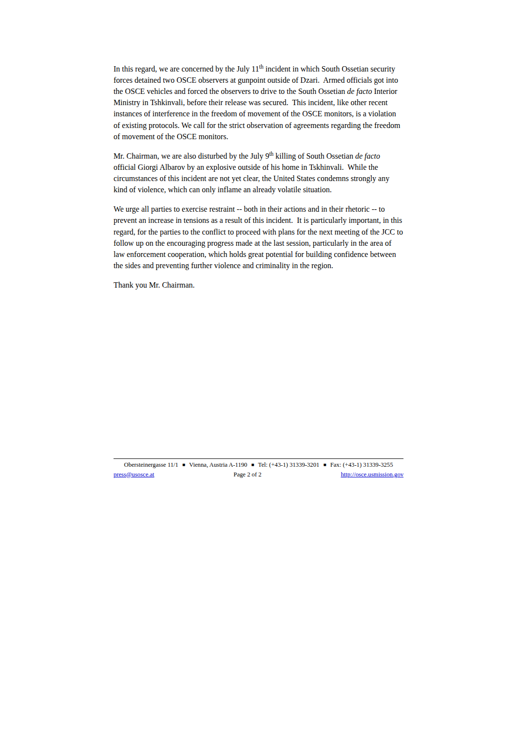In this regard, we are concerned by the July 11th incident in which South Ossetian security forces detained two OSCE observers at gunpoint outside of Dzari. Armed officials got into the OSCE vehicles and forced the observers to drive to the South Ossetian de facto Interior Ministry in Tshkinvali, before their release was secured. This incident, like other recent instances of interference in the freedom of movement of the OSCE monitors, is a violation of existing protocols. We call for the strict observation of agreements regarding the freedom of movement of the OSCE monitors.
Mr. Chairman, we are also disturbed by the July 9th killing of South Ossetian de facto official Giorgi Albarov by an explosive outside of his home in Tskhinvali. While the circumstances of this incident are not yet clear, the United States condemns strongly any kind of violence, which can only inflame an already volatile situation.
We urge all parties to exercise restraint -- both in their actions and in their rhetoric -- to prevent an increase in tensions as a result of this incident. It is particularly important, in this regard, for the parties to the conflict to proceed with plans for the next meeting of the JCC to follow up on the encouraging progress made at the last session, particularly in the area of law enforcement cooperation, which holds great potential for building confidence between the sides and preventing further violence and criminality in the region.
Thank you Mr. Chairman.
Obersteinergasse 11/1 ■ Vienna, Austria A-1190 ■ Tel: (+43-1) 31339-3201 ■ Fax: (+43-1) 31339-3255
press@usosce.at Page 2 of 2 http://osce.usmission.gov